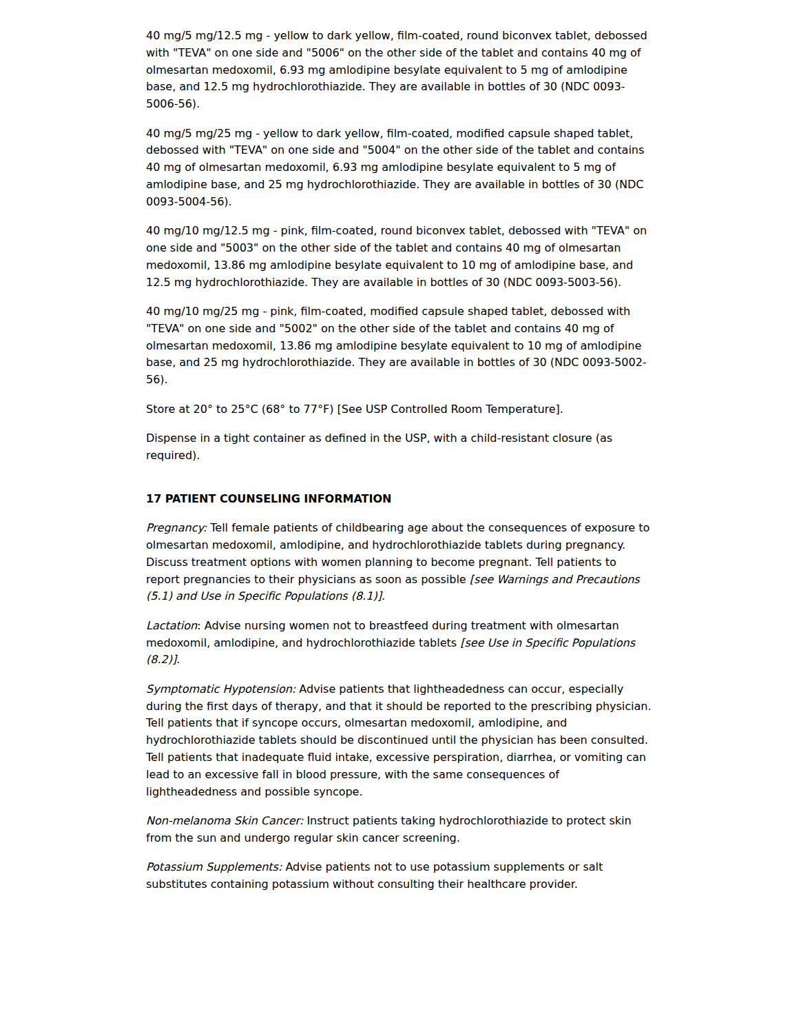40 mg/5 mg/12.5 mg - yellow to dark yellow, film-coated, round biconvex tablet, debossed with "TEVA" on one side and "5006" on the other side of the tablet and contains 40 mg of olmesartan medoxomil, 6.93 mg amlodipine besylate equivalent to 5 mg of amlodipine base, and 12.5 mg hydrochlorothiazide. They are available in bottles of 30 (NDC 0093-5006-56).
40 mg/5 mg/25 mg - yellow to dark yellow, film-coated, modified capsule shaped tablet, debossed with "TEVA" on one side and "5004" on the other side of the tablet and contains 40 mg of olmesartan medoxomil, 6.93 mg amlodipine besylate equivalent to 5 mg of amlodipine base, and 25 mg hydrochlorothiazide. They are available in bottles of 30 (NDC 0093-5004-56).
40 mg/10 mg/12.5 mg - pink, film-coated, round biconvex tablet, debossed with "TEVA" on one side and "5003" on the other side of the tablet and contains 40 mg of olmesartan medoxomil, 13.86 mg amlodipine besylate equivalent to 10 mg of amlodipine base, and 12.5 mg hydrochlorothiazide. They are available in bottles of 30 (NDC 0093-5003-56).
40 mg/10 mg/25 mg - pink, film-coated, modified capsule shaped tablet, debossed with "TEVA" on one side and "5002" on the other side of the tablet and contains 40 mg of olmesartan medoxomil, 13.86 mg amlodipine besylate equivalent to 10 mg of amlodipine base, and 25 mg hydrochlorothiazide. They are available in bottles of 30 (NDC 0093-5002-56).
Store at 20° to 25°C (68° to 77°F) [See USP Controlled Room Temperature].
Dispense in a tight container as defined in the USP, with a child-resistant closure (as required).
17 PATIENT COUNSELING INFORMATION
Pregnancy: Tell female patients of childbearing age about the consequences of exposure to olmesartan medoxomil, amlodipine, and hydrochlorothiazide tablets during pregnancy. Discuss treatment options with women planning to become pregnant. Tell patients to report pregnancies to their physicians as soon as possible [see Warnings and Precautions (5.1) and Use in Specific Populations (8.1)].
Lactation: Advise nursing women not to breastfeed during treatment with olmesartan medoxomil, amlodipine, and hydrochlorothiazide tablets [see Use in Specific Populations (8.2)].
Symptomatic Hypotension: Advise patients that lightheadedness can occur, especially during the first days of therapy, and that it should be reported to the prescribing physician. Tell patients that if syncope occurs, olmesartan medoxomil, amlodipine, and hydrochlorothiazide tablets should be discontinued until the physician has been consulted. Tell patients that inadequate fluid intake, excessive perspiration, diarrhea, or vomiting can lead to an excessive fall in blood pressure, with the same consequences of lightheadedness and possible syncope.
Non-melanoma Skin Cancer: Instruct patients taking hydrochlorothiazide to protect skin from the sun and undergo regular skin cancer screening.
Potassium Supplements: Advise patients not to use potassium supplements or salt substitutes containing potassium without consulting their healthcare provider.